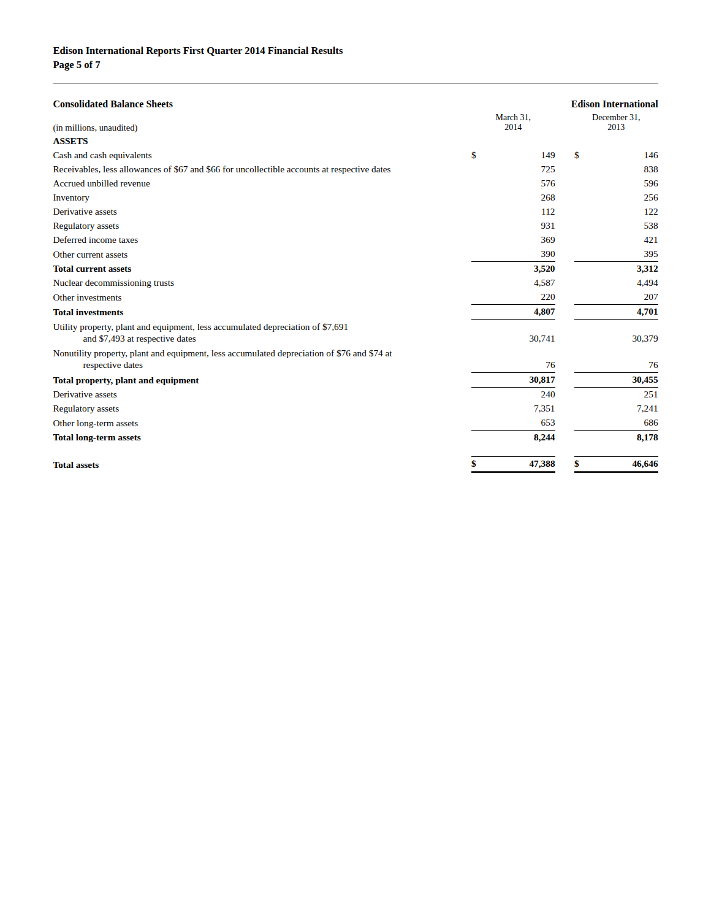Edison International Reports First Quarter 2014 Financial Results
Page 5 of 7
| Consolidated Balance Sheets | Edison International |
| (in millions, unaudited) | | March 31, 2014 | | December 31, 2013 |
| ASSETS |
| Cash and cash equivalents | | $ | 149 | | $ | 146 |
| Receivables, less allowances of $67 and $66 for uncollectible accounts at respective dates | | | 725 | | | 838 |
| Accrued unbilled revenue | | | 576 | | | 596 |
| Inventory | | | 268 | | | 256 |
| Derivative assets | | | 112 | | | 122 |
| Regulatory assets | | | 931 | | | 538 |
| Deferred income taxes | | | 369 | | | 421 |
| Other current assets | | | 390 | | | 395 |
| Total current assets | | | 3,520 | | | 3,312 |
| Nuclear decommissioning trusts | | | 4,587 | | | 4,494 |
| Other investments | | | 220 | | | 207 |
| Total investments | | | 4,807 | | | 4,701 |
| Utility property, plant and equipment, less accumulated depreciation of $7,691 and $7,493 at respective dates | | | 30,741 | | | 30,379 |
| Nonutility property, plant and equipment, less accumulated depreciation of $76 and $74 at respective dates | | | 76 | | | 76 |
| Total property, plant and equipment | | | 30,817 | | | 30,455 |
| Derivative assets | | | 240 | | | 251 |
| Regulatory assets | | | 7,351 | | | 7,241 |
| Other long-term assets | | | 653 | | | 686 |
| Total long-term assets | | | 8,244 | | | 8,178 |
| Total assets | | $ | 47,388 | | $ | 46,646 |